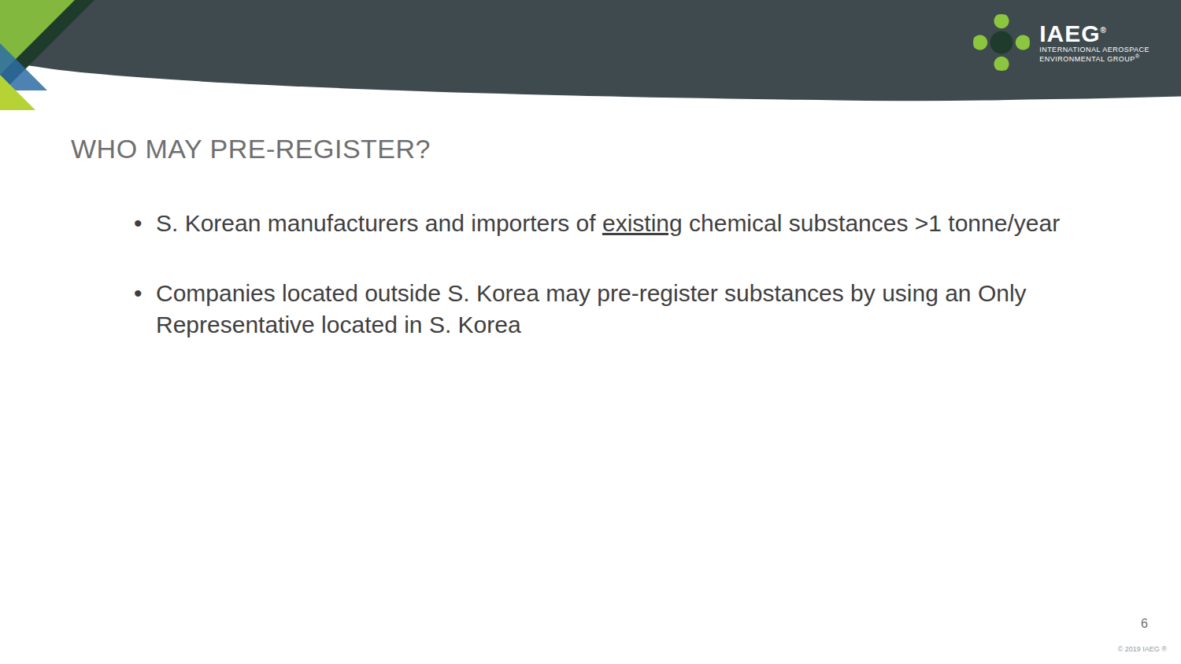IAEG®
International Aerospace
Environmental Group®
WHO MAY PRE-REGISTER?
S. Korean manufacturers and importers of existing chemical substances >1 tonne/year
Companies located outside S. Korea may pre-register substances by using an Only Representative located in S. Korea
6
© 2019 IAEG ®